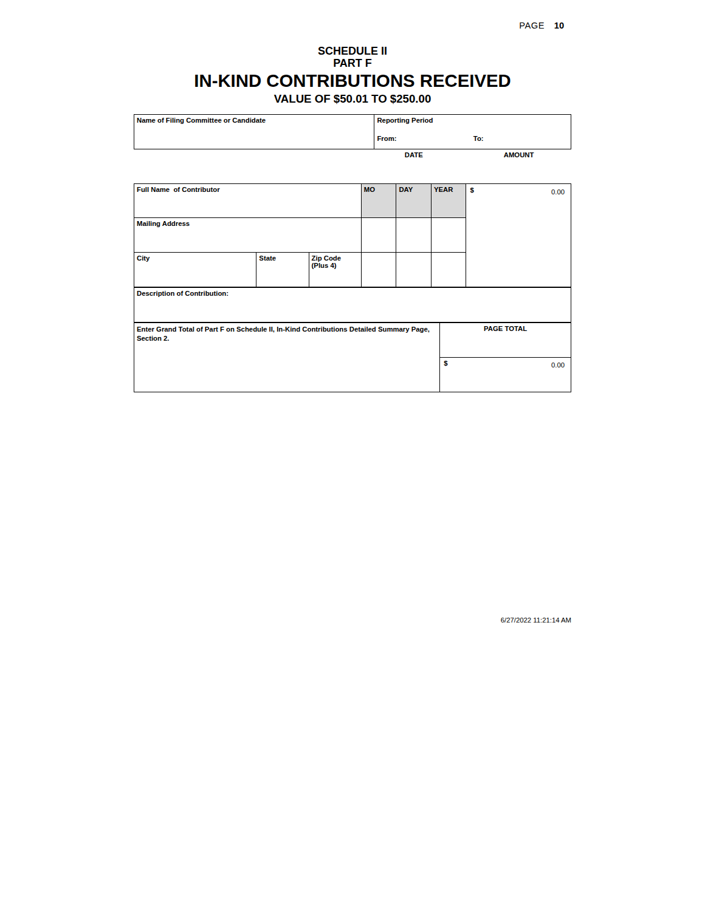PAGE 10
SCHEDULE II
PART F
IN-KIND CONTRIBUTIONS RECEIVED
VALUE OF $50.01 TO $250.00
| Name of Filing Committee or Candidate | Reporting Period From: To: |
| | DATE | AMOUNT |
| Full Name of Contributor | MO | DAY | YEAR | $ 0.00 |
| Mailing Address | | | |
| City | State | Zip Code (Plus 4) | | | |
| Description of Contribution: |
| Enter Grand Total of Part F on Schedule II, In-Kind Contributions Detailed Summary Page, Section 2. | PAGE TOTAL |
| $ 0.00 |
6/27/2022 11:21:14 AM